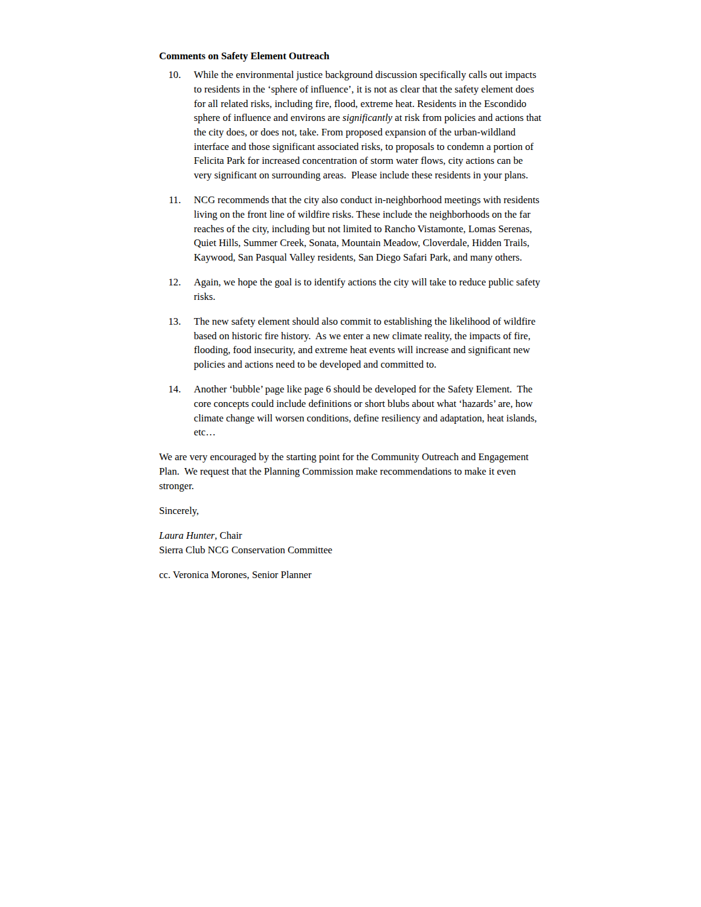Comments on Safety Element Outreach
While the environmental justice background discussion specifically calls out impacts to residents in the ‘sphere of influence’, it is not as clear that the safety element does for all related risks, including fire, flood, extreme heat. Residents in the Escondido sphere of influence and environs are significantly at risk from policies and actions that the city does, or does not, take. From proposed expansion of the urban-wildland interface and those significant associated risks, to proposals to condemn a portion of Felicita Park for increased concentration of storm water flows, city actions can be very significant on surrounding areas. Please include these residents in your plans.
NCG recommends that the city also conduct in-neighborhood meetings with residents living on the front line of wildfire risks. These include the neighborhoods on the far reaches of the city, including but not limited to Rancho Vistamonte, Lomas Serenas, Quiet Hills, Summer Creek, Sonata, Mountain Meadow, Cloverdale, Hidden Trails, Kaywood, San Pasqual Valley residents, San Diego Safari Park, and many others.
Again, we hope the goal is to identify actions the city will take to reduce public safety risks.
The new safety element should also commit to establishing the likelihood of wildfire based on historic fire history. As we enter a new climate reality, the impacts of fire, flooding, food insecurity, and extreme heat events will increase and significant new policies and actions need to be developed and committed to.
Another ‘bubble’ page like page 6 should be developed for the Safety Element. The core concepts could include definitions or short blubs about what ‘hazards’ are, how climate change will worsen conditions, define resiliency and adaptation, heat islands, etc…
We are very encouraged by the starting point for the Community Outreach and Engagement Plan. We request that the Planning Commission make recommendations to make it even stronger.
Sincerely,
Laura Hunter, Chair
Sierra Club NCG Conservation Committee
cc. Veronica Morones, Senior Planner